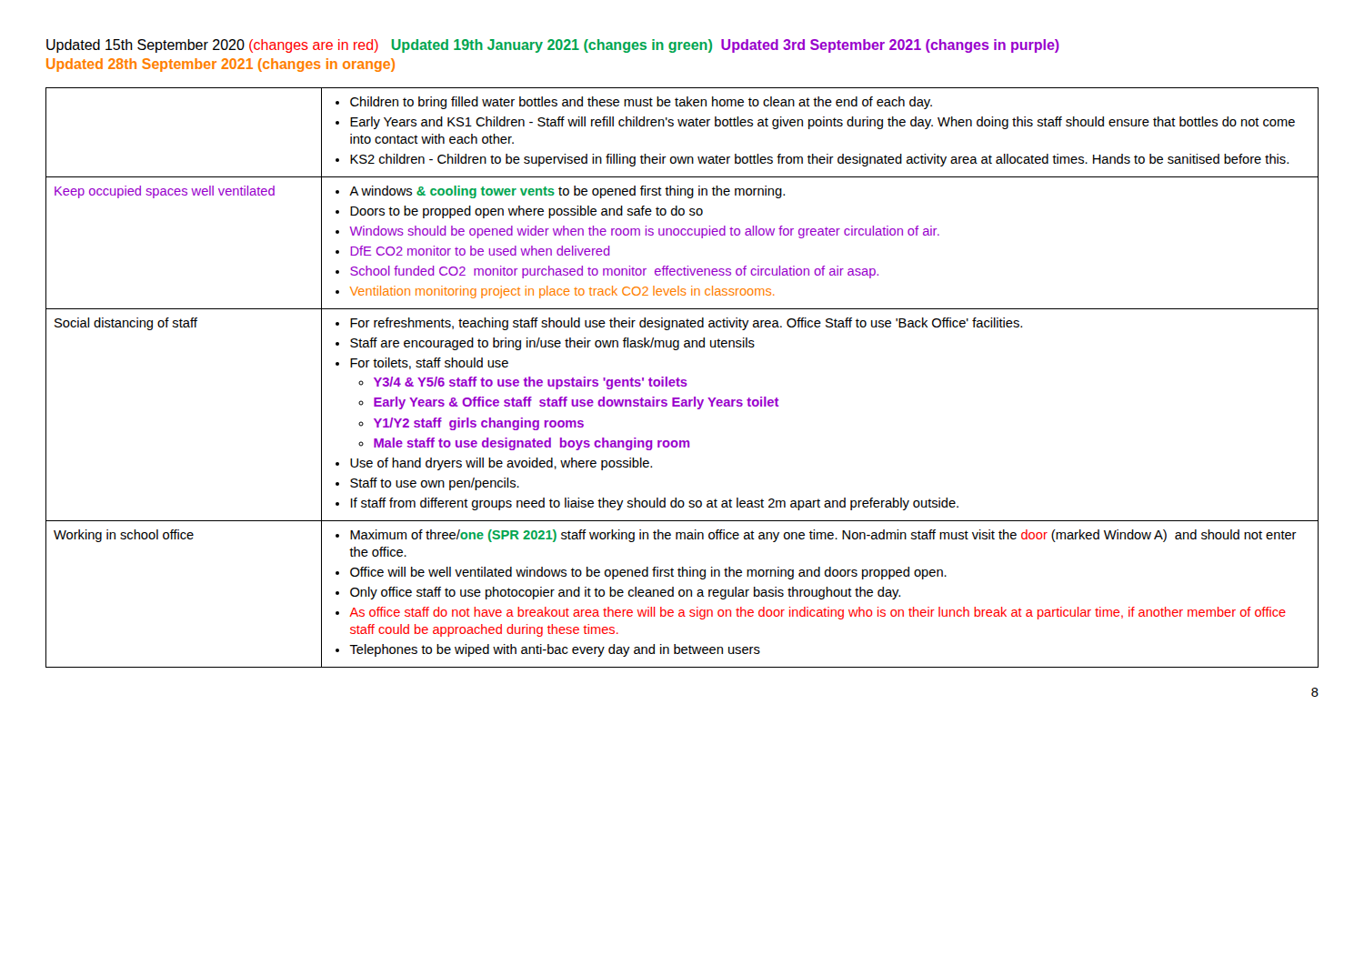Updated 15th September 2020 (changes are in red) Updated 19th January 2021 (changes in green) Updated 3rd September 2021 (changes in purple)
Updated 28th September 2021 (changes in orange)
| | Children to bring filled water bottles and these must be taken home to clean at the end of each day. Early Years and KS1 Children - Staff will refill children's water bottles at given points during the day. When doing this staff should ensure that bottles do not come into contact with each other. KS2 children - Children to be supervised in filling their own water bottles from their designated activity area at allocated times. Hands to be sanitised before this. |
| Keep occupied spaces well ventilated | A windows & cooling tower vents to be opened first thing in the morning. Doors to be propped open where possible and safe to do so Windows should be opened wider when the room is unoccupied to allow for greater circulation of air. DfE CO2 monitor to be used when delivered School funded CO2 monitor purchased to monitor effectiveness of circulation of air asap. Ventilation monitoring project in place to track CO2 levels in classrooms. |
| Social distancing of staff | For refreshments, teaching staff should use their designated activity area. Office Staff to use 'Back Office' facilities. Staff are encouraged to bring in/use their own flask/mug and utensils For toilets, staff should use Y3/4 & Y5/6 staff to use the upstairs 'gents' toilets Early Years & Office staff staff use downstairs Early Years toilet Y1/Y2 staff girls changing rooms Male staff to use designated boys changing room Use of hand dryers will be avoided, where possible. Staff to use own pen/pencils. If staff from different groups need to liaise they should do so at at least 2m apart and preferably outside. |
| Working in school office | Maximum of three/ one (SPR 2021) staff working in the main office at any one time. Non-admin staff must visit the door (marked Window A) and should not enter the office. Office will be well ventilated windows to be opened first thing in the morning and doors propped open. Only office staff to use photocopier and it to be cleaned on a regular basis throughout the day. As office staff do not have a breakout area there will be a sign on the door indicating who is on their lunch break at a particular time, if another member of office staff could be approached during these times. Telephones to be wiped with anti-bac every day and in between users |
8